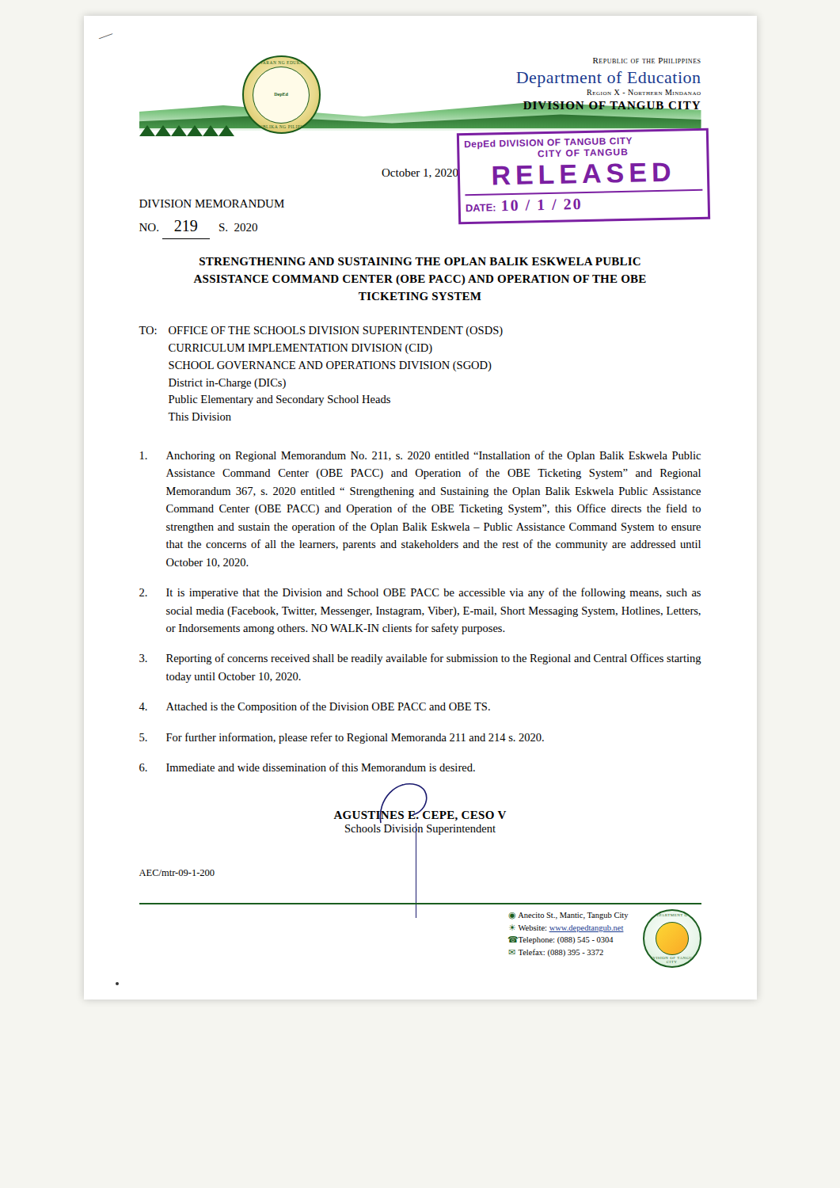—
KAGAWARAN NG EDUKASYON
DepEd
REPUBLIKA NG PILIPINAS
Republic of the Philippines
Department of Education
Region X - Northern Mindanao
DIVISION OF TANGUB CITY
DepEd DIVISION OF TANGUB CITY
CITY OF TANGUB
RELEASED
DATE: 10 / 1 / 20
October 1, 2020
DIVISION MEMORANDUM
NO. 219 S. 2020
STRENGTHENING AND SUSTAINING THE OPLAN BALIK ESKWELA PUBLIC
ASSISTANCE COMMAND CENTER (OBE PACC) AND OPERATION OF THE OBE
TICKETING SYSTEM
TO:
OFFICE OF THE SCHOOLS DIVISION SUPERINTENDENT (OSDS)
CURRICULUM IMPLEMENTATION DIVISION (CID)
SCHOOL GOVERNANCE AND OPERATIONS DIVISION (SGOD)
District in-Charge (DICs)
Public Elementary and Secondary School Heads
This Division
1. Anchoring on Regional Memorandum No. 211, s. 2020 entitled “Installation of the Oplan Balik Eskwela Public Assistance Command Center (OBE PACC) and Operation of the OBE Ticketing System” and Regional Memorandum 367, s. 2020 entitled “ Strengthening and Sustaining the Oplan Balik Eskwela Public Assistance Command Center (OBE PACC) and Operation of the OBE Ticketing System”, this Office directs the field to strengthen and sustain the operation of the Oplan Balik Eskwela – Public Assistance Command System to ensure that the concerns of all the learners, parents and stakeholders and the rest of the community are addressed until October 10, 2020.
2. It is imperative that the Division and School OBE PACC be accessible via any of the following means, such as social media (Facebook, Twitter, Messenger, Instagram, Viber), E-mail, Short Messaging System, Hotlines, Letters, or Indorsements among others. NO WALK-IN clients for safety purposes.
3. Reporting of concerns received shall be readily available for submission to the Regional and Central Offices starting today until October 10, 2020.
4. Attached is the Composition of the Division OBE PACC and OBE TS.
5. For further information, please refer to Regional Memoranda 211 and 214 s. 2020.
6. Immediate and wide dissemination of this Memorandum is desired.
AGUSTINES E. CEPE, CESO V
Schools Division Superintendent
AEC/mtr-09-1-200
◉ Anecito St., Mantic, Tangub City
☀ Website: www.depedtangub.net
☎ Telephone: (088) 545 - 0304
✉ Telefax: (088) 395 - 3372
DEPARTMENT OF
DIVISION OF TANGUB CITY